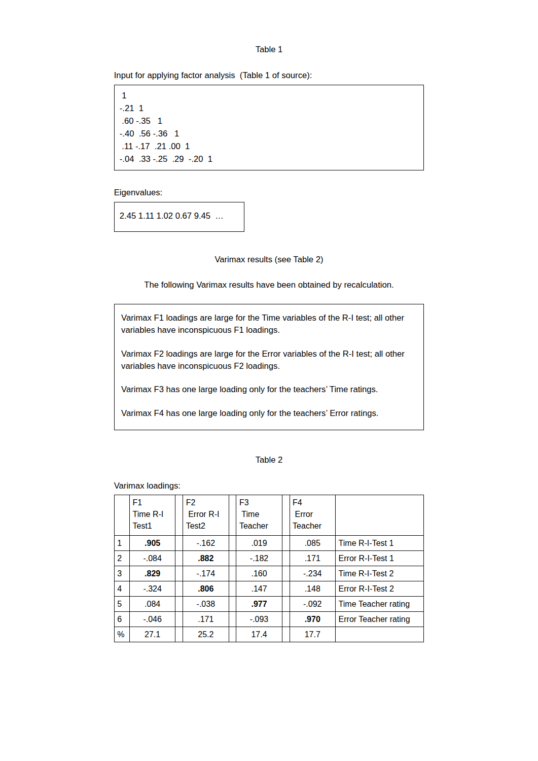Table 1
Input for applying factor analysis (Table 1 of source):
1
-.21 1
.60 -.35 1
-.40 .56 -.36 1
.11 -.17 .21 .00 1
-.04 .33 -.25 .29 -.20 1
Eigenvalues:
2.45 1.11 1.02 0.67 9.45 …
Varimax results (see Table 2)
The following Varimax results have been obtained by recalculation.
Varimax F1 loadings are large for the Time variables of the R-I test; all other variables have inconspicuous F1 loadings.
Varimax F2 loadings are large for the Error variables of the R-I test; all other variables have inconspicuous F2 loadings.
Varimax F3 has one large loading only for the teachers’ Time ratings.
Varimax F4 has one large loading only for the teachers’ Error ratings.
Table 2
Varimax loadings:
| | F1 Time R-I Test1 | | F2 Error R-I Test2 | | F3 Time Teacher | | F4 Error Teacher | |
| --- | --- | --- | --- | --- | --- | --- | --- | --- |
| 1 | .905 | | -.162 | | .019 | | .085 | Time R-I-Test 1 |
| 2 | -.084 | | .882 | | -.182 | | .171 | Error R-I-Test 1 |
| 3 | .829 | | -.174 | | .160 | | -.234 | Time R-I-Test 2 |
| 4 | -.324 | | .806 | | .147 | | .148 | Error R-I-Test 2 |
| 5 | .084 | | -.038 | | .977 | | -.092 | Time Teacher rating |
| 6 | -.046 | | .171 | | -.093 | | .970 | Error Teacher rating |
| % | 27.1 | | 25.2 | | 17.4 | | 17.7 | |